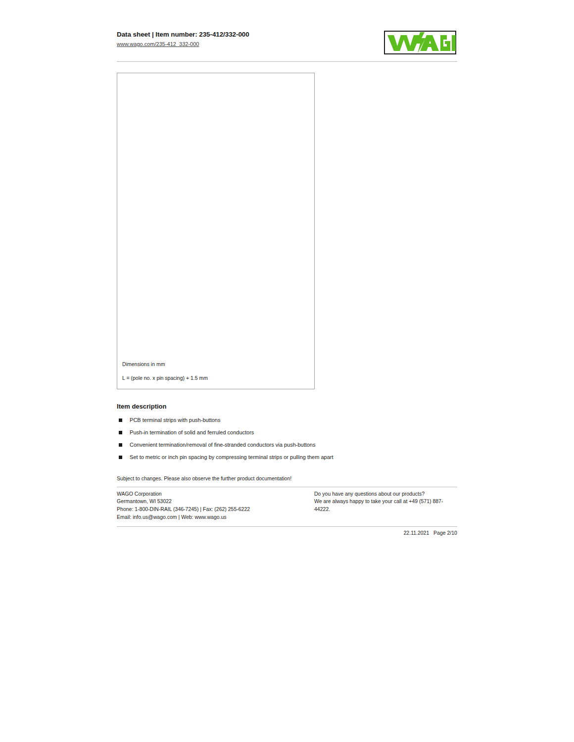Data sheet | Item number: 235-412/332-000
www.wago.com/235-412_332-000
WAGO
Dimensions in mm
L = (pole no. x pin spacing) + 1.5 mm
Item description
PCB terminal strips with push-buttons
Push-in termination of solid and ferruled conductors
Convenient termination/removal of fine-stranded conductors via push-buttons
Set to metric or inch pin spacing by compressing terminal strips or pulling them apart
Subject to changes. Please also observe the further product documentation!
WAGO Corporation
Germantown, WI 53022
Phone: 1-800-DIN-RAIL (346-7245) | Fax: (262) 255-6222
Email: info.us@wago.com | Web: www.wago.us
Do you have any questions about our products?
We are always happy to take your call at +49 (571) 887-44222.
22.11.2021 Page 2/10